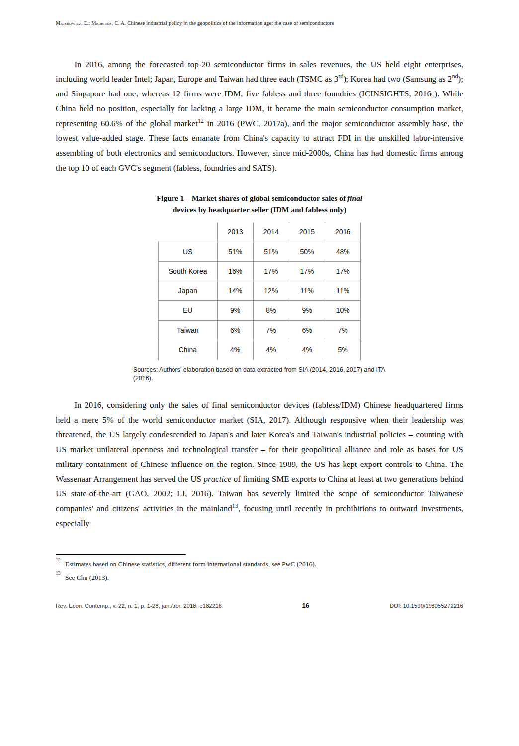Majerowicz, E.; Medeiros, C. A. Chinese industrial policy in the geopolitics of the information age: the case of semiconductors
In 2016, among the forecasted top-20 semiconductor firms in sales revenues, the US held eight enterprises, including world leader Intel; Japan, Europe and Taiwan had three each (TSMC as 3rd); Korea had two (Samsung as 2nd); and Singapore had one; whereas 12 firms were IDM, five fabless and three foundries (ICINSIGHTS, 2016c). While China held no position, especially for lacking a large IDM, it became the main semiconductor consumption market, representing 60.6% of the global market12 in 2016 (PWC, 2017a), and the major semiconductor assembly base, the lowest value-added stage. These facts emanate from China's capacity to attract FDI in the unskilled labor-intensive assembling of both electronics and semiconductors. However, since mid-2000s, China has had domestic firms among the top 10 of each GVC's segment (fabless, foundries and SATS).
Figure 1 – Market shares of global semiconductor sales of final
devices by headquarter seller (IDM and fabless only)
| | 2013 | 2014 | 2015 | 2016 |
| --- | --- | --- | --- | --- |
| US | 51% | 51% | 50% | 48% |
| South Korea | 16% | 17% | 17% | 17% |
| Japan | 14% | 12% | 11% | 11% |
| EU | 9% | 8% | 9% | 10% |
| Taiwan | 6% | 7% | 6% | 7% |
| China | 4% | 4% | 4% | 5% |
Sources: Authors' elaboration based on data extracted from SIA (2014, 2016, 2017) and ITA (2016).
In 2016, considering only the sales of final semiconductor devices (fabless/IDM) Chinese headquartered firms held a mere 5% of the world semiconductor market (SIA, 2017). Although responsive when their leadership was threatened, the US largely condescended to Japan's and later Korea's and Taiwan's industrial policies – counting with US market unilateral openness and technological transfer – for their geopolitical alliance and role as bases for US military containment of Chinese influence on the region. Since 1989, the US has kept export controls to China. The Wassenaar Arrangement has served the US practice of limiting SME exports to China at least at two generations behind US state-of-the-art (GAO, 2002; LI, 2016). Taiwan has severely limited the scope of semiconductor Taiwanese companies' and citizens' activities in the mainland13, focusing until recently in prohibitions to outward investments, especially
12Estimates based on Chinese statistics, different form international standards, see PwC (2016).
13See Chu (2013).
Rev. Econ. Contemp., v. 22, n. 1, p. 1-28, jan./abr. 2018: e182216 16 DOI: 10.1590/198055272216